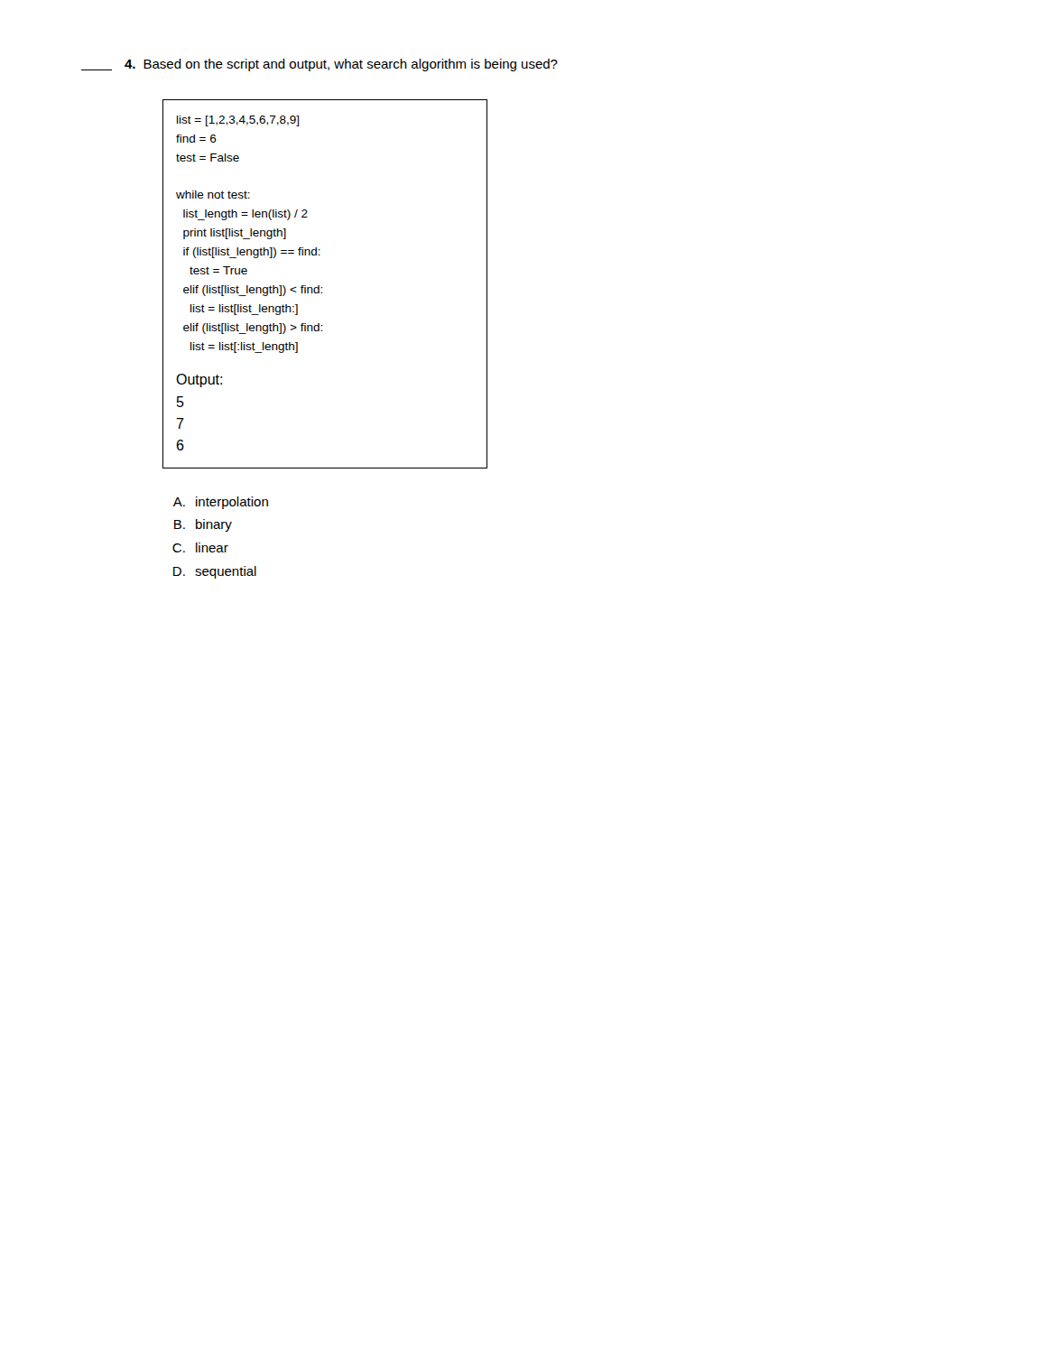4. Based on the script and output, what search algorithm is being used?
list = [1,2,3,4,5,6,7,8,9]
find = 6
test = False

while not test:
  list_length = len(list) / 2
  print list[list_length]
  if (list[list_length]) == find:
    test = True
  elif (list[list_length]) < find:
    list = list[list_length:]
  elif (list[list_length]) > find:
    list = list[:list_length]
Output:
5
7
6
interpolation
binary
linear
sequential